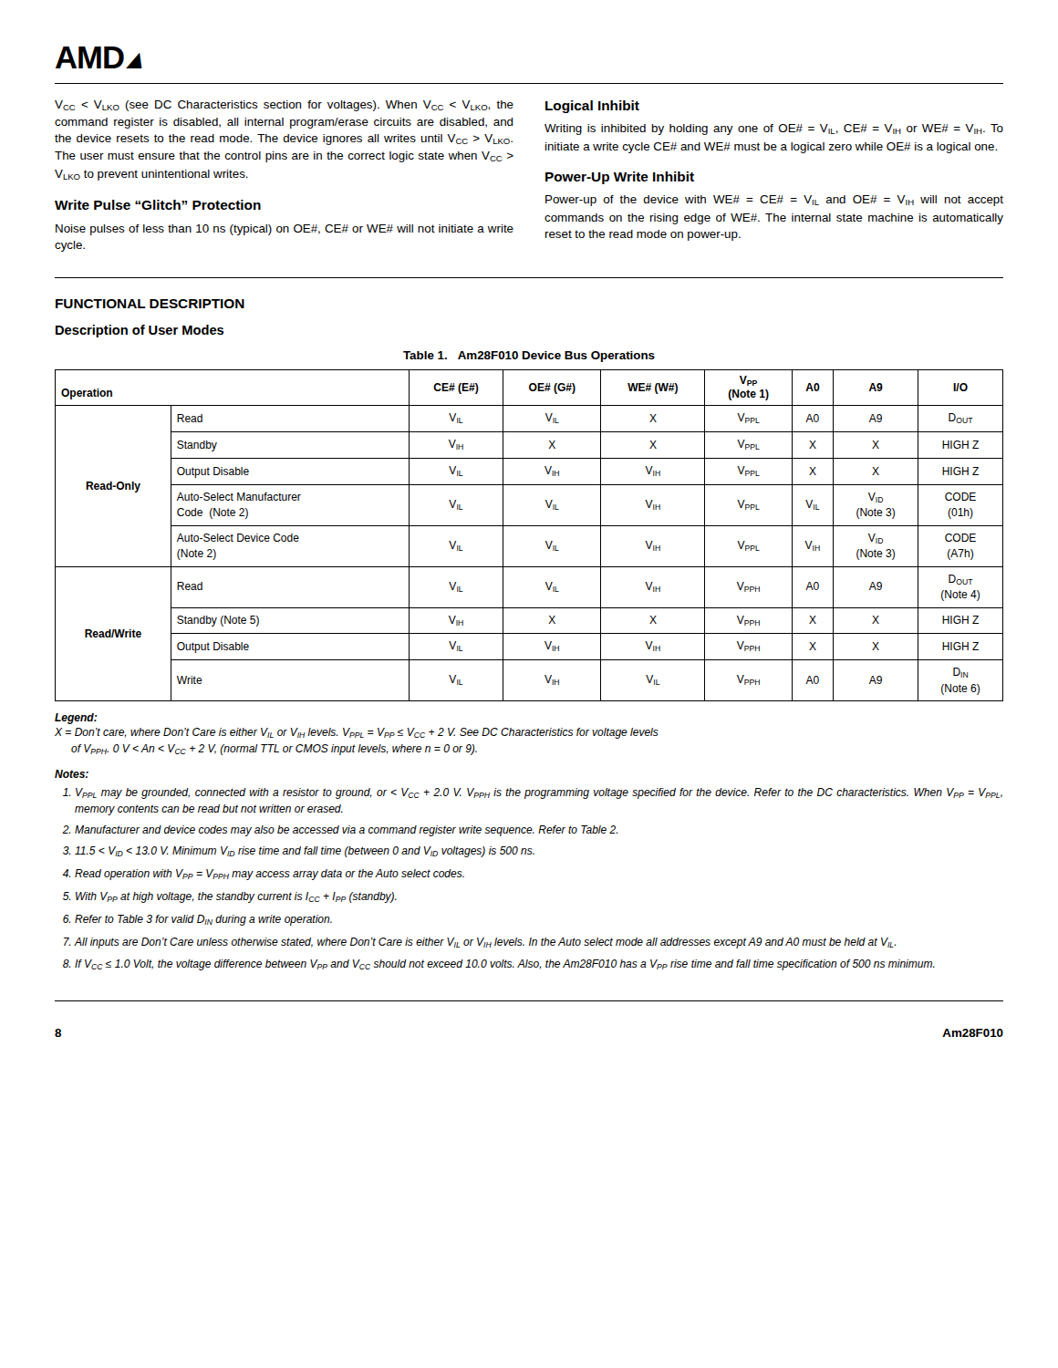AMD▲
VCC < VLKO (see DC Characteristics section for voltages). When VCC < VLKO, the command register is disabled, all internal program/erase circuits are disabled, and the device resets to the read mode. The device ignores all writes until VCC > VLKO. The user must ensure that the control pins are in the correct logic state when VCC > VLKO to prevent unintentional writes.
Write Pulse “Glitch” Protection
Noise pulses of less than 10 ns (typical) on OE#, CE# or WE# will not initiate a write cycle.
Logical Inhibit
Writing is inhibited by holding any one of OE# = VIL, CE# = VIH or WE# = VIH. To initiate a write cycle CE# and WE# must be a logical zero while OE# is a logical one.
Power-Up Write Inhibit
Power-up of the device with WE# = CE# = VIL and OE# = VIH will not accept commands on the rising edge of WE#. The internal state machine is automatically reset to the read mode on power-up.
FUNCTIONAL DESCRIPTION
Description of User Modes
Table 1. Am28F010 Device Bus Operations
| Operation | CE# (E#) | OE# (G#) | WE# (W#) | V PP (Note 1) | A0 | A9 | I/O |
| --- | --- | --- | --- | --- | --- | --- | --- |
| Read-Only | Read | V IL | V IL | X | V PPL | A0 | A9 | D OUT |
| Standby | V IH | X | X | V PPL | X | X | HIGH Z |
| Output Disable | V IL | V IH | V IH | V PPL | X | X | HIGH Z |
| Auto-Select Manufacturer Code (Note 2) | V IL | V IL | V IH | V PPL | V IL | V ID (Note 3) | CODE (01h) |
| Auto-Select Device Code (Note 2) | V IL | V IL | V IH | V PPL | V IH | V ID (Note 3) | CODE (A7h) |
| Read/Write | Read | V IL | V IL | V IH | V PPH | A0 | A9 | D OUT (Note 4) |
| Standby (Note 5) | V IH | X | X | V PPH | X | X | HIGH Z |
| Output Disable | V IL | V IH | V IH | V PPH | X | X | HIGH Z |
| Write | V IL | V IH | V IL | V PPH | A0 | A9 | D IN (Note 6) |
Legend:
X = Don’t care, where Don’t Care is either VIL or VIH levels. VPPL = VPP ≤ VCC + 2 V. See DC Characteristics for voltage levels of VPPH. 0 V < An < VCC + 2 V, (normal TTL or CMOS input levels, where n = 0 or 9).
Notes:
VPPL may be grounded, connected with a resistor to ground, or < VCC + 2.0 V. VPPH is the programming voltage specified for the device. Refer to the DC characteristics. When VPP = VPPL, memory contents can be read but not written or erased.
Manufacturer and device codes may also be accessed via a command register write sequence. Refer to Table 2.
11.5 < VID < 13.0 V. Minimum VID rise time and fall time (between 0 and VID voltages) is 500 ns.
Read operation with VPP = VPPH may access array data or the Auto select codes.
With VPP at high voltage, the standby current is ICC + IPP (standby).
Refer to Table 3 for valid DIN during a write operation.
All inputs are Don’t Care unless otherwise stated, where Don’t Care is either VIL or VIH levels. In the Auto select mode all addresses except A9 and A0 must be held at VIL.
If VCC ≤ 1.0 Volt, the voltage difference between VPP and VCC should not exceed 10.0 volts. Also, the Am28F010 has a VPP rise time and fall time specification of 500 ns minimum.
8 Am28F010